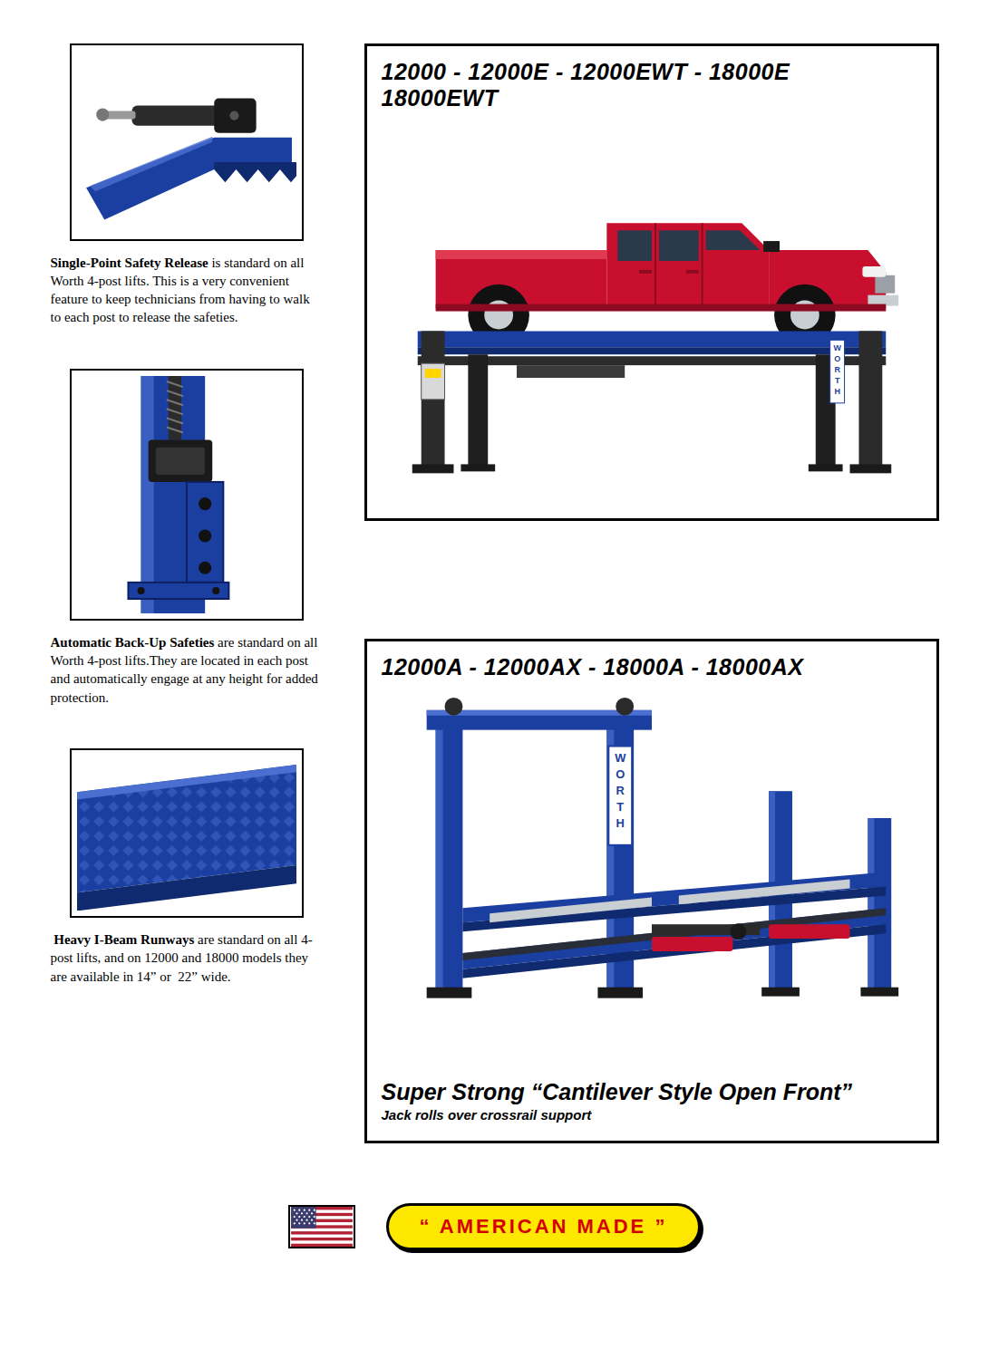Single-Point Safety Release is standard on all Worth 4-post lifts. This is a very convenient feature to keep technicians from having to walk to each post to release the safeties.
Automatic Back-Up Safeties are standard on all Worth 4-post lifts.They are located in each post and automatically engage at any height for added protection.
Heavy I-Beam Runways are standard on all 4-post lifts, and on 12000 and 18000 models they are available in 14” or 22” wide.
12000 - 12000E - 12000EWT - 18000E
18000EWT
W O R T H
12000A - 12000AX - 18000A - 18000AX
W O R T H
Super Strong “Cantilever Style Open Front”
Jack rolls over crossrail support
“ AMERICAN MADE ”